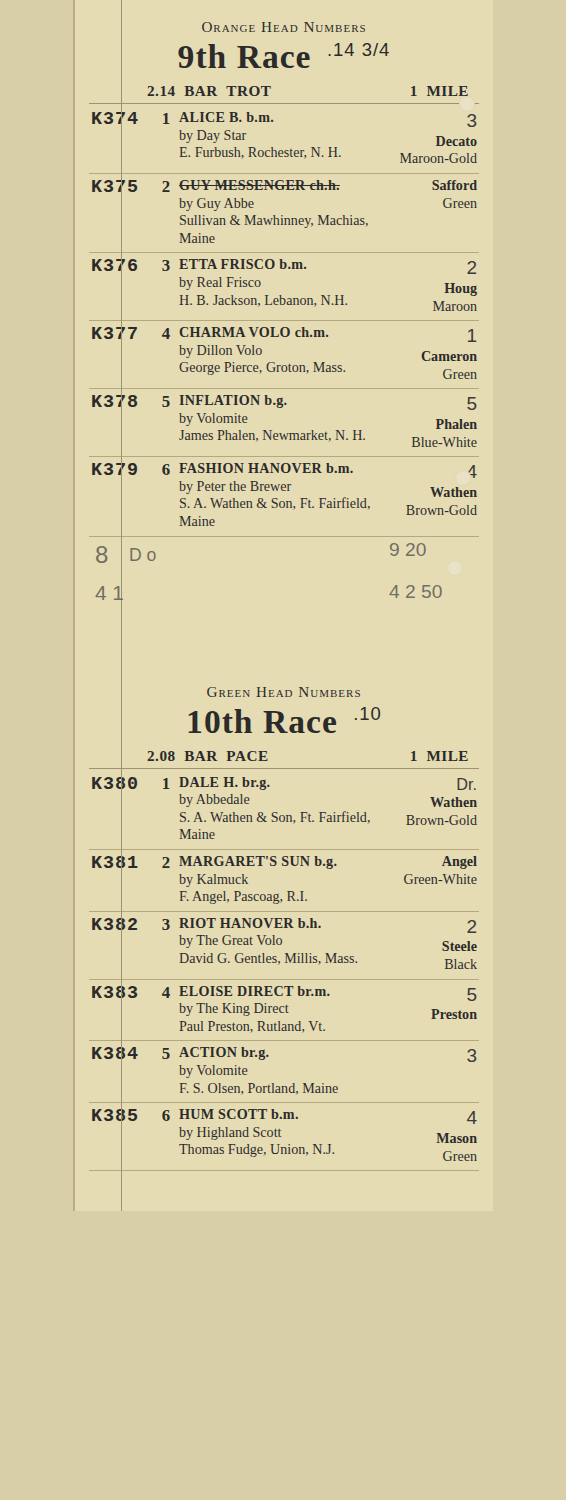Orange Head Numbers
9th Race .14 3/4
2.14 BAR TROT 1 MILE
| K374 | 1 | ALICE B. b.m. by Day Star E. Furbush, Rochester, N. H. | 3 Decato Maroon-Gold |
| K375 | 2 | GUY MESSENGER ch.h. by Guy Abbe Sullivan & Mawhinney, Machias, Maine | Safford Green |
| K376 | 3 | ETTA FRISCO b.m. by Real Frisco H. B. Jackson, Lebanon, N.H. | 2 Houg Maroon |
| K377 | 4 | CHARMA VOLO ch.m. by Dillon Volo George Pierce, Groton, Mass. | 1 Cameron Green |
| K378 | 5 | INFLATION b.g. by Volomite James Phalen, Newmarket, N. H. | 5 Phalen Blue-White |
| K379 | 6 | FASHION HANOVER b.m. by Peter the Brewer S. A. Wathen & Son, Ft. Fairfield, Maine | 4 Wathen Brown-Gold |
8 D o 4 1 9 20 4 2 50
Green Head Numbers
10th Race .10
2.08 BAR PACE 1 MILE
| K380 | 1 | DALE H. br.g. by Abbedale S. A. Wathen & Son, Ft. Fairfield, Maine | Dr. Wathen Brown-Gold |
| K381 | 2 | MARGARET'S SUN b.g. by Kalmuck F. Angel, Pascoag, R.I. | Angel Green-White |
| K382 | 3 | RIOT HANOVER b.h. by The Great Volo David G. Gentles, Millis, Mass. | 2 Steele Black |
| K383 | 4 | ELOISE DIRECT br.m. by The King Direct Paul Preston, Rutland, Vt. | 5 Preston |
| K384 | 5 | ACTION br.g. by Volomite F. S. Olsen, Portland, Maine | 3 |
| K385 | 6 | HUM SCOTT b.m. by Highland Scott Thomas Fudge, Union, N.J. | 4 Mason Green |